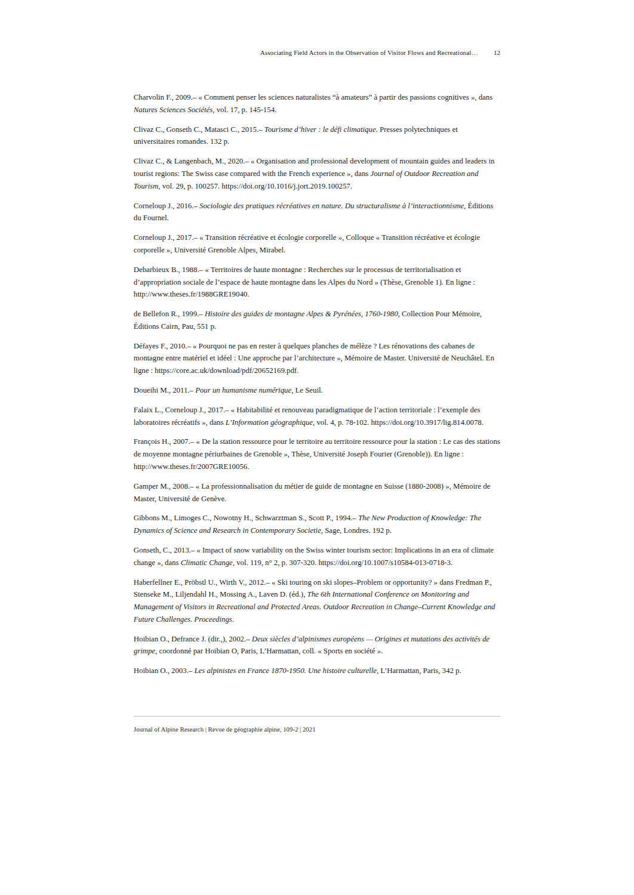Associating Field Actors in the Observation of Visitor Flows and Recreational… 12
Charvolin F., 2009.– « Comment penser les sciences naturalistes “à amateurs” à partir des passions cognitives », dans Natures Sciences Sociétés, vol. 17, p. 145-154.
Clivaz C., Gonseth C., Matasci C., 2015.– Tourisme d’hiver : le défi climatique. Presses polytechniques et universitaires romandes. 132 p.
Clivaz C., & Langenbach, M., 2020.– « Organisation and professional development of mountain guides and leaders in tourist regions: The Swiss case compared with the French experience », dans Journal of Outdoor Recreation and Tourism, vol. 29, p. 100257. https://doi.org/10.1016/j.jort.2019.100257.
Corneloup J., 2016.– Sociologie des pratiques récréatives en nature. Du structuralisme à l’interactionnisme, Éditions du Fournel.
Corneloup J., 2017.– « Transition récréative et écologie corporelle », Colloque « Transition récréative et écologie corporelle », Université Grenoble Alpes, Mirabel.
Debarbieux B., 1988.– « Territoires de haute montagne : Recherches sur le processus de territorialisation et d’appropriation sociale de l’espace de haute montagne dans les Alpes du Nord » (Thèse, Grenoble 1). En ligne : http://www.theses.fr/1988GRE19040.
de Bellefon R., 1999.– Histoire des guides de montagne Alpes & Pyrénées, 1760-1980, Collection Pour Mémoire, Éditions Cairn, Pau, 551 p.
Défayes F., 2010.– « Pourquoi ne pas en rester à quelques planches de mélèze ? Les rénovations des cabanes de montagne entre matériel et idéel : Une approche par l’architecture », Mémoire de Master. Université de Neuchâtel. En ligne : https://core.ac.uk/download/pdf/20652169.pdf.
Doueihi M., 2011.– Pour un humanisme numérique, Le Seuil.
Falaix L., Corneloup J., 2017.– « Habitabilité et renouveau paradigmatique de l’action territoriale : l’exemple des laboratoires récréatifs », dans L’Information géographique, vol. 4, p. 78-102. https://doi.org/10.3917/lig.814.0078.
François H., 2007.– « De la station ressource pour le territoire au territoire ressource pour la station : Le cas des stations de moyenne montagne périurbaines de Grenoble », Thèse, Université Joseph Fourier (Grenoble)). En ligne : http://www.theses.fr/2007GRE10056.
Gamper M., 2008.– « La professionnalisation du métier de guide de montagne en Suisse (1880-2008) », Mémoire de Master, Université de Genève.
Gibbons M., Limoges C., Nowotny H., Schwarztman S., Scott P., 1994.– The New Production of Knowledge: The Dynamics of Science and Research in Contemporary Societie, Sage, Londres. 192 p.
Gonseth, C., 2013.– « Impact of snow variability on the Swiss winter tourism sector: Implications in an era of climate change », dans Climatic Change, vol. 119, n° 2, p. 307-320. https://doi.org/10.1007/s10584-013-0718-3.
Haberfellner E., Pröbstl U., Wirth V., 2012.– « Ski touring on ski slopes–Problem or opportunity? » dans Fredman P., Stenseke M., Liljendahl H., Mossing A., Laven D. (éd.), The 6th International Conference on Monitoring and Management of Visitors in Recreational and Protected Areas. Outdoor Recreation in Change–Current Knowledge and Future Challenges. Proceedings.
Hoibian O., Defrance J. (dir.,), 2002.– Deux siècles d’alpinismes européens — Origines et mutations des activités de grimpe, coordonné par Hoibian O, Paris, L’Harmattan, coll. « Sports en société ».
Hoibian O., 2003.– Les alpinistes en France 1870-1950. Une histoire culturelle, L’Harmattan, Paris, 342 p.
Journal of Alpine Research | Revue de géographie alpine, 109-2 | 2021